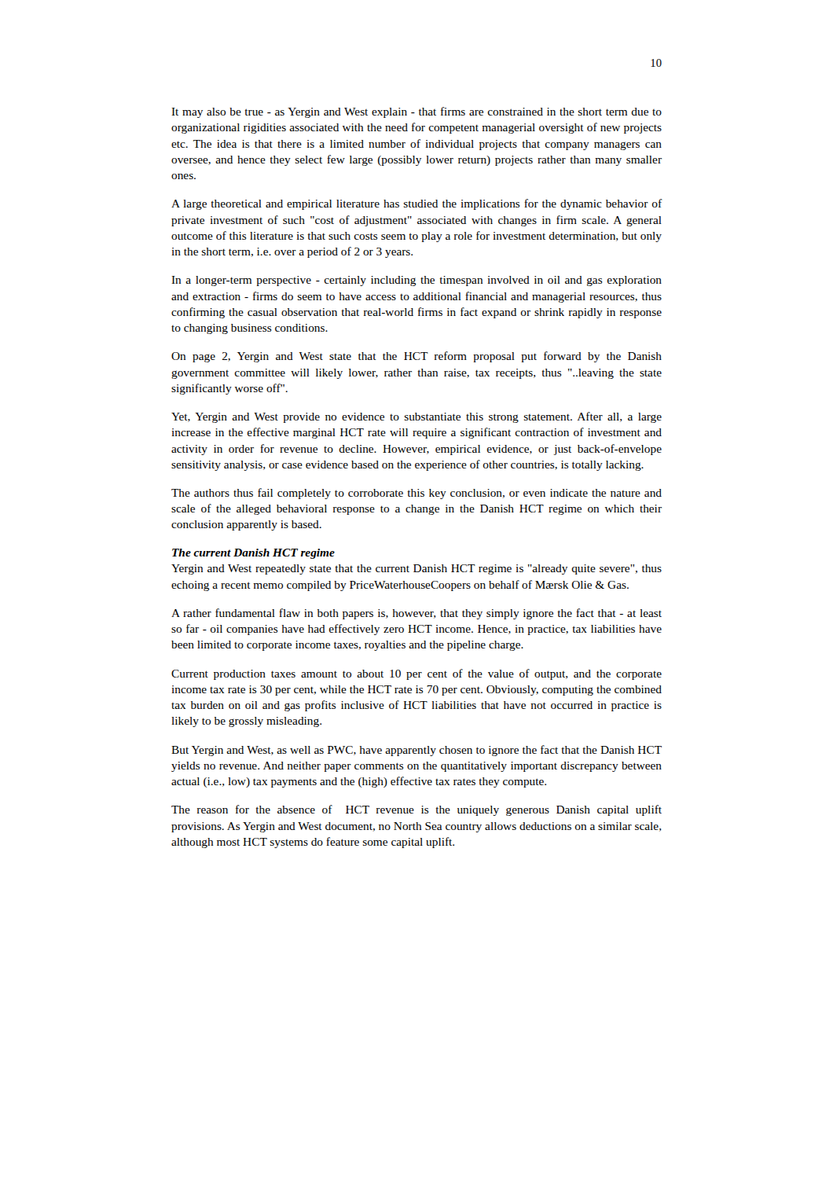10
It may also be true - as Yergin and West explain - that firms are constrained in the short term due to organizational rigidities associated with the need for competent managerial oversight of new projects etc. The idea is that there is a limited number of individual projects that company managers can oversee, and hence they select few large (possibly lower return) projects rather than many smaller ones.
A large theoretical and empirical literature has studied the implications for the dynamic behavior of private investment of such "cost of adjustment" associated with changes in firm scale. A general outcome of this literature is that such costs seem to play a role for investment determination, but only in the short term, i.e. over a period of 2 or 3 years.
In a longer-term perspective - certainly including the timespan involved in oil and gas exploration and extraction - firms do seem to have access to additional financial and managerial resources, thus confirming the casual observation that real-world firms in fact expand or shrink rapidly in response to changing business conditions.
On page 2, Yergin and West state that the HCT reform proposal put forward by the Danish government committee will likely lower, rather than raise, tax receipts, thus "..leaving the state significantly worse off".
Yet, Yergin and West provide no evidence to substantiate this strong statement. After all, a large increase in the effective marginal HCT rate will require a significant contraction of investment and activity in order for revenue to decline. However, empirical evidence, or just back-of-envelope sensitivity analysis, or case evidence based on the experience of other countries, is totally lacking.
The authors thus fail completely to corroborate this key conclusion, or even indicate the nature and scale of the alleged behavioral response to a change in the Danish HCT regime on which their conclusion apparently is based.
The current Danish HCT regime
Yergin and West repeatedly state that the current Danish HCT regime is "already quite severe", thus echoing a recent memo compiled by PriceWaterhouseCoopers on behalf of Mærsk Olie & Gas.
A rather fundamental flaw in both papers is, however, that they simply ignore the fact that - at least so far - oil companies have had effectively zero HCT income. Hence, in practice, tax liabilities have been limited to corporate income taxes, royalties and the pipeline charge.
Current production taxes amount to about 10 per cent of the value of output, and the corporate income tax rate is 30 per cent, while the HCT rate is 70 per cent. Obviously, computing the combined tax burden on oil and gas profits inclusive of HCT liabilities that have not occurred in practice is likely to be grossly misleading.
But Yergin and West, as well as PWC, have apparently chosen to ignore the fact that the Danish HCT yields no revenue. And neither paper comments on the quantitatively important discrepancy between actual (i.e., low) tax payments and the (high) effective tax rates they compute.
The reason for the absence of HCT revenue is the uniquely generous Danish capital uplift provisions. As Yergin and West document, no North Sea country allows deductions on a similar scale, although most HCT systems do feature some capital uplift.